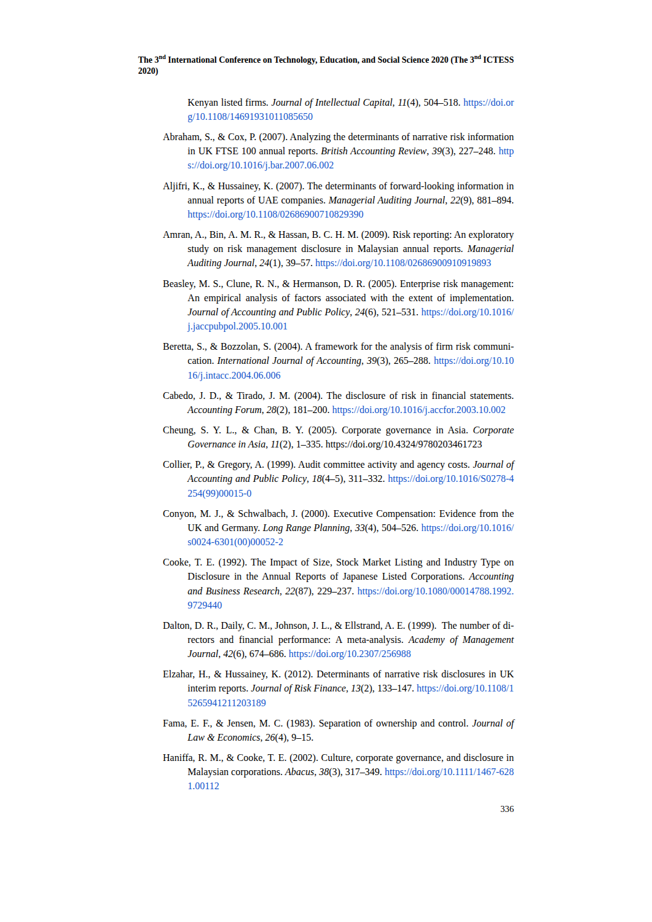The 3nd International Conference on Technology, Education, and Social Science 2020 (The 3nd ICTESS 2020)
Kenyan listed firms. Journal of Intellectual Capital, 11(4), 504–518. https://doi.org/10.1108/14691931011085650
Abraham, S., & Cox, P. (2007). Analyzing the determinants of narrative risk information in UK FTSE 100 annual reports. British Accounting Review, 39(3), 227–248. https://doi.org/10.1016/j.bar.2007.06.002
Aljifri, K., & Hussainey, K. (2007). The determinants of forward-looking information in annual reports of UAE companies. Managerial Auditing Journal, 22(9), 881–894. https://doi.org/10.1108/02686900710829390
Amran, A., Bin, A. M. R., & Hassan, B. C. H. M. (2009). Risk reporting: An exploratory study on risk management disclosure in Malaysian annual reports. Managerial Auditing Journal, 24(1), 39–57. https://doi.org/10.1108/02686900910919893
Beasley, M. S., Clune, R. N., & Hermanson, D. R. (2005). Enterprise risk management: An empirical analysis of factors associated with the extent of implementation. Journal of Accounting and Public Policy, 24(6), 521–531. https://doi.org/10.1016/j.jaccpubpol.2005.10.001
Beretta, S., & Bozzolan, S. (2004). A framework for the analysis of firm risk communication. International Journal of Accounting, 39(3), 265–288. https://doi.org/10.1016/j.intacc.2004.06.006
Cabedo, J. D., & Tirado, J. M. (2004). The disclosure of risk in financial statements. Accounting Forum, 28(2), 181–200. https://doi.org/10.1016/j.accfor.2003.10.002
Cheung, S. Y. L., & Chan, B. Y. (2005). Corporate governance in Asia. Corporate Governance in Asia, 11(2), 1–335. https://doi.org/10.4324/9780203461723
Collier, P., & Gregory, A. (1999). Audit committee activity and agency costs. Journal of Accounting and Public Policy, 18(4–5), 311–332. https://doi.org/10.1016/S0278-4254(99)00015-0
Conyon, M. J., & Schwalbach, J. (2000). Executive Compensation: Evidence from the UK and Germany. Long Range Planning, 33(4), 504–526. https://doi.org/10.1016/s0024-6301(00)00052-2
Cooke, T. E. (1992). The Impact of Size, Stock Market Listing and Industry Type on Disclosure in the Annual Reports of Japanese Listed Corporations. Accounting and Business Research, 22(87), 229–237. https://doi.org/10.1080/00014788.1992.9729440
Dalton, D. R., Daily, C. M., Johnson, J. L., & Ellstrand, A. E. (1999). The number of directors and financial performance: A meta-analysis. Academy of Management Journal, 42(6), 674–686. https://doi.org/10.2307/256988
Elzahar, H., & Hussainey, K. (2012). Determinants of narrative risk disclosures in UK interim reports. Journal of Risk Finance, 13(2), 133–147. https://doi.org/10.1108/15265941211203189
Fama, E. F., & Jensen, M. C. (1983). Separation of ownership and control. Journal of Law & Economics, 26(4), 9–15.
Haniffa, R. M., & Cooke, T. E. (2002). Culture, corporate governance, and disclosure in Malaysian corporations. Abacus, 38(3), 317–349. https://doi.org/10.1111/1467-6281.00112
336